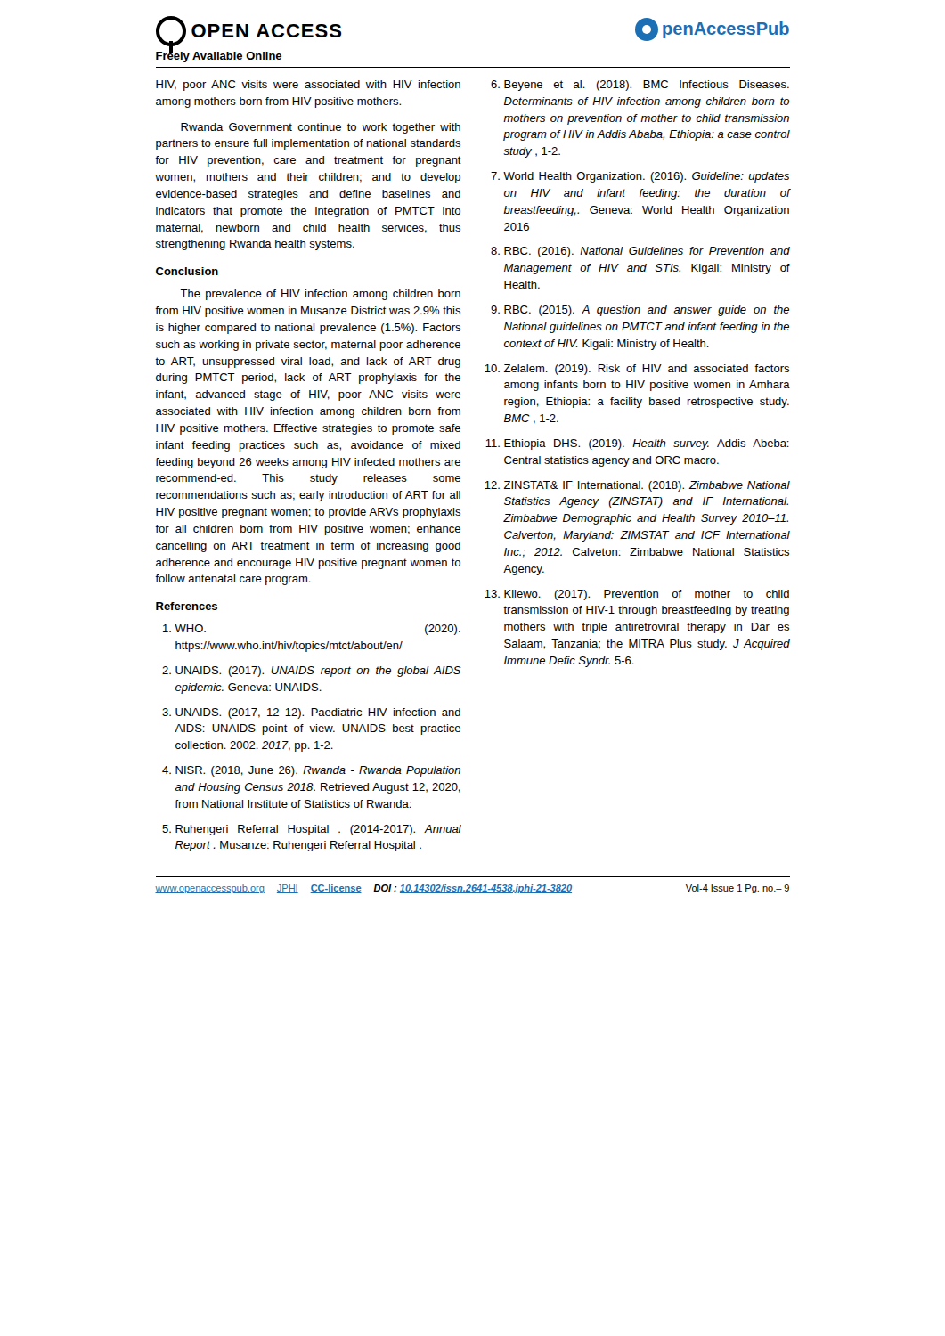OPEN ACCESS
penAccessPub
Freely Available Online
HIV, poor ANC visits were associated with HIV infection among mothers born from HIV positive mothers.
Rwanda Government continue to work together with partners to ensure full implementation of national standards for HIV prevention, care and treatment for pregnant women, mothers and their children; and to develop evidence-based strategies and define baselines and indicators that promote the integration of PMTCT into maternal, newborn and child health services, thus strengthening Rwanda health systems.
Conclusion
The prevalence of HIV infection among children born from HIV positive women in Musanze District was 2.9% this is higher compared to national prevalence (1.5%). Factors such as working in private sector, maternal poor adherence to ART, unsuppressed viral load, and lack of ART drug during PMTCT period, lack of ART prophylaxis for the infant, advanced stage of HIV, poor ANC visits were associated with HIV infection among children born from HIV positive mothers. Effective strategies to promote safe infant feeding practices such as, avoidance of mixed feeding beyond 26 weeks among HIV infected mothers are recommend-ed. This study releases some recommendations such as; early introduction of ART for all HIV positive pregnant women; to provide ARVs prophylaxis for all children born from HIV positive women; enhance cancelling on ART treatment in term of increasing good adherence and encourage HIV positive pregnant women to follow antenatal care program.
References
WHO. (2020). https://www.who.int/hiv/topics/mtct/about/en/
UNAIDS. (2017). UNAIDS report on the global AIDS epidemic. Geneva: UNAIDS.
UNAIDS. (2017, 12 12). Paediatric HIV infection and AIDS: UNAIDS point of view. UNAIDS best practice collection. 2002. 2017, pp. 1-2.
NISR. (2018, June 26). Rwanda - Rwanda Population and Housing Census 2018. Retrieved August 12, 2020, from National Institute of Statistics of Rwanda:
Ruhengeri Referral Hospital . (2014-2017). Annual Report . Musanze: Ruhengeri Referral Hospital .
Beyene et al. (2018). BMC Infectious Diseases. Determinants of HIV infection among children born to mothers on prevention of mother to child transmission program of HIV in Addis Ababa, Ethiopia: a case control study , 1-2.
World Health Organization. (2016). Guideline: updates on HIV and infant feeding: the duration of breastfeeding,. Geneva: World Health Organization 2016
RBC. (2016). National Guidelines for Prevention and Management of HIV and STIs. Kigali: Ministry of Health.
RBC. (2015). A question and answer guide on the National guidelines on PMTCT and infant feeding in the context of HIV. Kigali: Ministry of Health.
Zelalem. (2019). Risk of HIV and associated factors among infants born to HIV positive women in Amhara region, Ethiopia: a facility based retrospective study. BMC , 1-2.
Ethiopia DHS. (2019). Health survey. Addis Abeba: Central statistics agency and ORC macro.
ZINSTAT& IF International. (2018). Zimbabwe National Statistics Agency (ZINSTAT) and IF International. Zimbabwe Demographic and Health Survey 2010–11. Calverton, Maryland: ZIMSTAT and ICF International Inc.; 2012. Calveton: Zimbabwe National Statistics Agency.
Kilewo. (2017). Prevention of mother to child transmission of HIV-1 through breastfeeding by treating mothers with triple antiretroviral therapy in Dar es Salaam, Tanzania; the MITRA Plus study. J Acquired Immune Defic Syndr. 5-6.
www.openaccesspub.org JPHI CC-license DOI : 10.14302/issn.2641-4538.jphi-21-3820
Vol-4 Issue 1 Pg. no.– 9